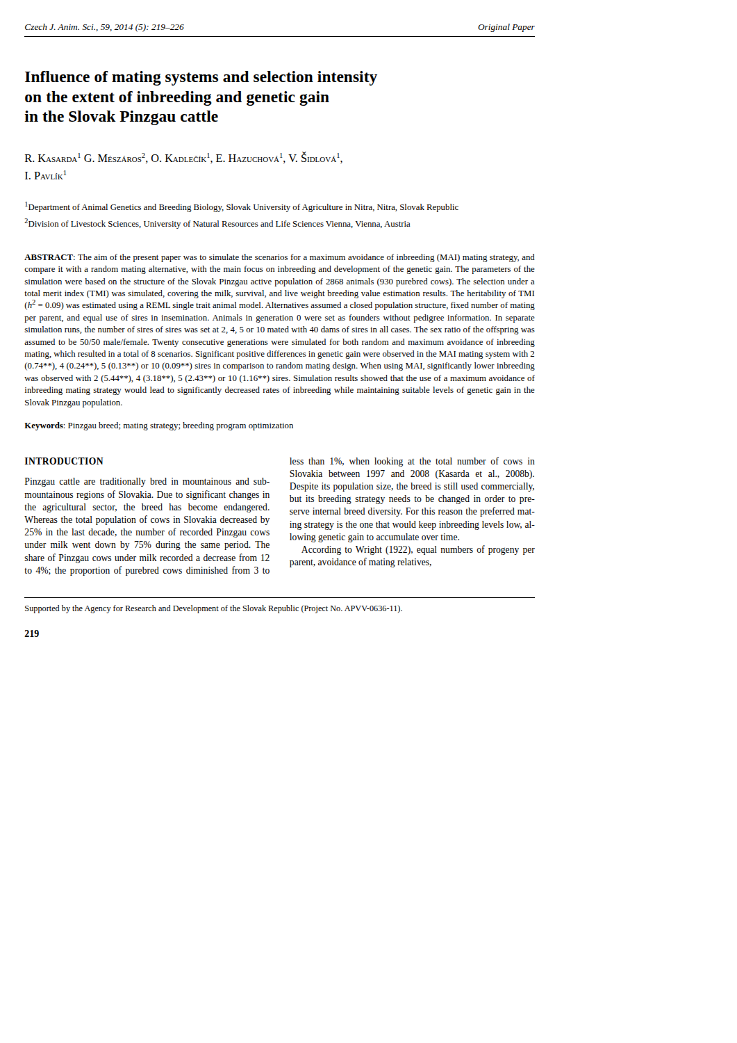Czech J. Anim. Sci., 59, 2014 (5): 219–226 Original Paper
Influence of mating systems and selection intensity
on the extent of inbreeding and genetic gain
in the Slovak Pinzgau cattle
R. Kasarda1 G. Mészáros2, O. Kadlečík1, E. Hazuchová1, V. Šidlová1,
I. Pavlík1
1Department of Animal Genetics and Breeding Biology, Slovak University of Agriculture in Nitra, Nitra, Slovak Republic
2Division of Livestock Sciences, University of Natural Resources and Life Sciences Vienna, Vienna, Austria
ABSTRACT: The aim of the present paper was to simulate the scenarios for a maximum avoidance of inbreeding (MAI) mating strategy, and compare it with a random mating alternative, with the main focus on inbreeding and development of the genetic gain. The parameters of the simulation were based on the structure of the Slovak Pinzgau active population of 2868 animals (930 purebred cows). The selection under a total merit index (TMI) was simulated, covering the milk, survival, and live weight breeding value estimation results. The heritability of TMI (h2 = 0.09) was estimated using a REML single trait animal model. Alternatives assumed a closed population structure, fixed number of mating per parent, and equal use of sires in insemination. Animals in generation 0 were set as founders without pedigree information. In separate simulation runs, the number of sires of sires was set at 2, 4, 5 or 10 mated with 40 dams of sires in all cases. The sex ratio of the offspring was assumed to be 50/50 male/female. Twenty consecutive generations were simulated for both random and maximum avoidance of inbreeding mating, which resulted in a total of 8 scenarios. Significant positive differences in genetic gain were observed in the MAI mating system with 2 (0.74**), 4 (0.24**), 5 (0.13**) or 10 (0.09**) sires in comparison to random mating design. When using MAI, significantly lower inbreeding was observed with 2 (5.44**), 4 (3.18**), 5 (2.43**) or 10 (1.16**) sires. Simulation results showed that the use of a maximum avoidance of inbreeding mating strategy would lead to significantly decreased rates of inbreeding while maintaining suitable levels of genetic gain in the Slovak Pinzgau population.
Keywords: Pinzgau breed; mating strategy; breeding program optimization
INTRODUCTION
Pinzgau cattle are traditionally bred in mountainous and sub-mountainous regions of Slovakia. Due to significant changes in the agricultural sector, the breed has become endangered. Whereas the total population of cows in Slovakia decreased by 25% in the last decade, the number of recorded Pinzgau cows under milk went down by 75% during the same period. The share of Pinzgau cows under milk recorded a decrease from 12 to 4%; the proportion of purebred cows diminished from 3 to less than 1%, when looking at the total number of cows in Slovakia between 1997 and 2008 (Kasarda et al., 2008b). Despite its population size, the breed is still used commercially, but its breeding strategy needs to be changed in order to preserve internal breed diversity. For this reason the preferred mating strategy is the one that would keep inbreeding levels low, allowing genetic gain to accumulate over time.
According to Wright (1922), equal numbers of progeny per parent, avoidance of mating relatives,
Supported by the Agency for Research and Development of the Slovak Republic (Project No. APVV-0636-11).
219